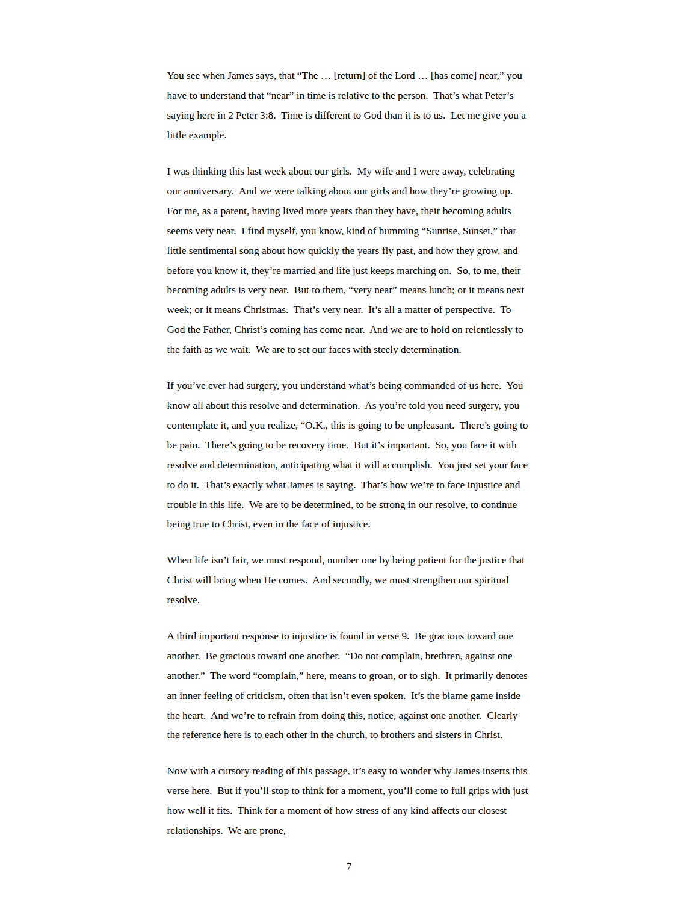You see when James says, that “The … [return] of the Lord … [has come] near,” you have to understand that “near” in time is relative to the person. That’s what Peter’s saying here in 2 Peter 3:8. Time is different to God than it is to us. Let me give you a little example.
I was thinking this last week about our girls. My wife and I were away, celebrating our anniversary. And we were talking about our girls and how they’re growing up. For me, as a parent, having lived more years than they have, their becoming adults seems very near. I find myself, you know, kind of humming “Sunrise, Sunset,” that little sentimental song about how quickly the years fly past, and how they grow, and before you know it, they’re married and life just keeps marching on. So, to me, their becoming adults is very near. But to them, “very near” means lunch; or it means next week; or it means Christmas. That’s very near. It’s all a matter of perspective. To God the Father, Christ’s coming has come near. And we are to hold on relentlessly to the faith as we wait. We are to set our faces with steely determination.
If you’ve ever had surgery, you understand what’s being commanded of us here. You know all about this resolve and determination. As you’re told you need surgery, you contemplate it, and you realize, “O.K., this is going to be unpleasant. There’s going to be pain. There’s going to be recovery time. But it’s important. So, you face it with resolve and determination, anticipating what it will accomplish. You just set your face to do it. That’s exactly what James is saying. That’s how we’re to face injustice and trouble in this life. We are to be determined, to be strong in our resolve, to continue being true to Christ, even in the face of injustice.
When life isn’t fair, we must respond, number one by being patient for the justice that Christ will bring when He comes. And secondly, we must strengthen our spiritual resolve.
A third important response to injustice is found in verse 9. Be gracious toward one another. Be gracious toward one another. “Do not complain, brethren, against one another.” The word “complain,” here, means to groan, or to sigh. It primarily denotes an inner feeling of criticism, often that isn’t even spoken. It’s the blame game inside the heart. And we’re to refrain from doing this, notice, against one another. Clearly the reference here is to each other in the church, to brothers and sisters in Christ.
Now with a cursory reading of this passage, it’s easy to wonder why James inserts this verse here. But if you’ll stop to think for a moment, you’ll come to full grips with just how well it fits. Think for a moment of how stress of any kind affects our closest relationships. We are prone,
7